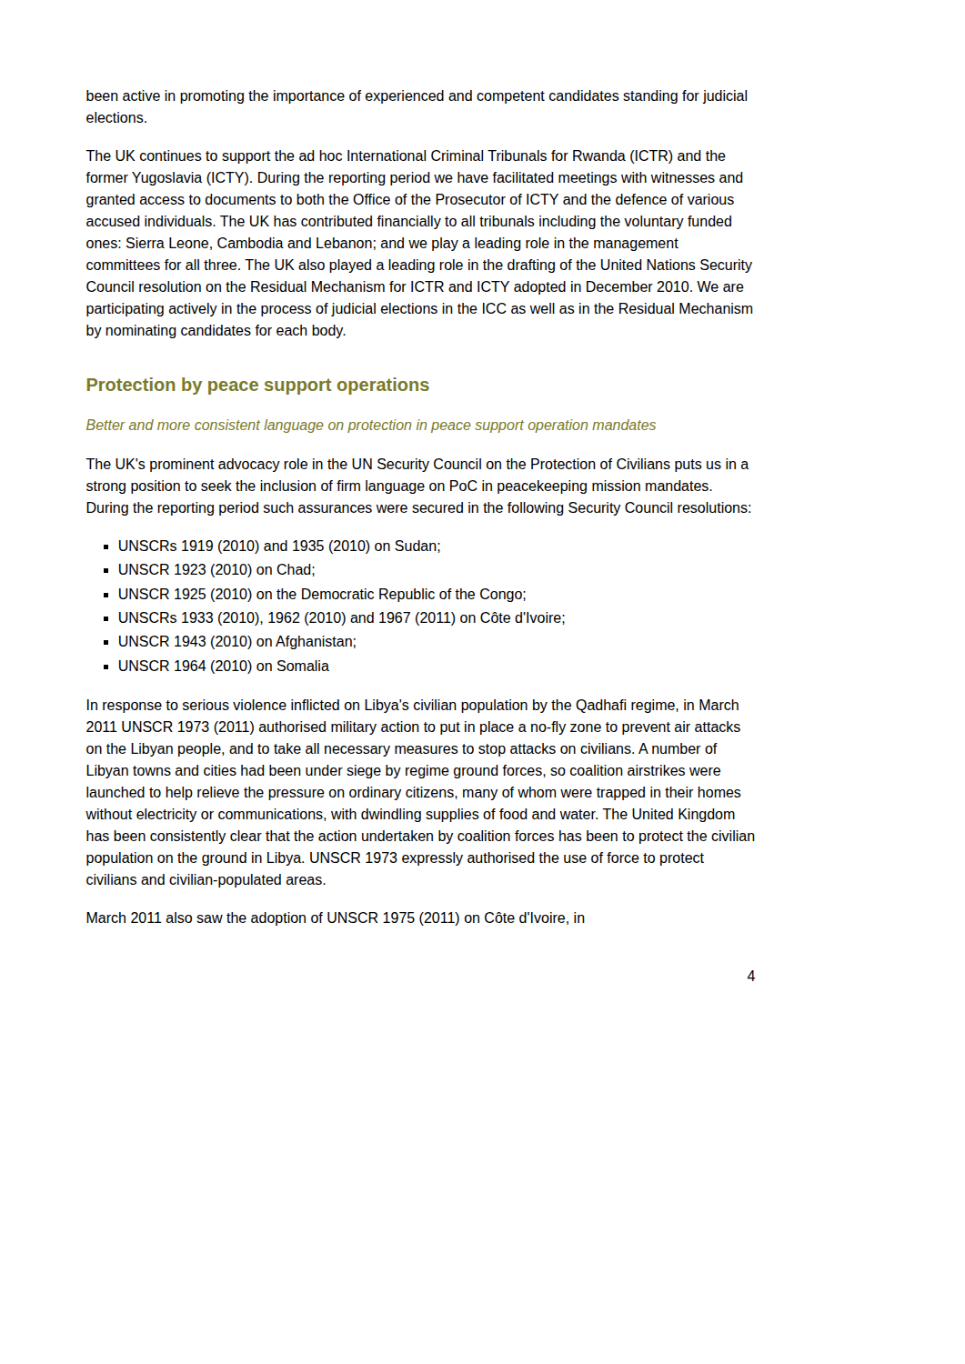been active in promoting the importance of experienced and competent candidates standing for judicial elections.
The UK continues to support the ad hoc International Criminal Tribunals for Rwanda (ICTR) and the former Yugoslavia (ICTY). During the reporting period we have facilitated meetings with witnesses and granted access to documents to both the Office of the Prosecutor of ICTY and the defence of various accused individuals. The UK has contributed financially to all tribunals including the voluntary funded ones: Sierra Leone, Cambodia and Lebanon; and we play a leading role in the management committees for all three. The UK also played a leading role in the drafting of the United Nations Security Council resolution on the Residual Mechanism for ICTR and ICTY adopted in December 2010. We are participating actively in the process of judicial elections in the ICC as well as in the Residual Mechanism by nominating candidates for each body.
Protection by peace support operations
Better and more consistent language on protection in peace support operation mandates
The UK's prominent advocacy role in the UN Security Council on the Protection of Civilians puts us in a strong position to seek the inclusion of firm language on PoC in peacekeeping mission mandates. During the reporting period such assurances were secured in the following Security Council resolutions:
UNSCRs 1919 (2010) and 1935 (2010) on Sudan;
UNSCR 1923 (2010) on Chad;
UNSCR 1925 (2010) on the Democratic Republic of the Congo;
UNSCRs 1933 (2010), 1962 (2010) and 1967 (2011) on Côte d'Ivoire;
UNSCR 1943 (2010) on Afghanistan;
UNSCR 1964 (2010) on Somalia
In response to serious violence inflicted on Libya's civilian population by the Qadhafi regime, in March 2011 UNSCR 1973 (2011) authorised military action to put in place a no-fly zone to prevent air attacks on the Libyan people, and to take all necessary measures to stop attacks on civilians. A number of Libyan towns and cities had been under siege by regime ground forces, so coalition airstrikes were launched to help relieve the pressure on ordinary citizens, many of whom were trapped in their homes without electricity or communications, with dwindling supplies of food and water. The United Kingdom has been consistently clear that the action undertaken by coalition forces has been to protect the civilian population on the ground in Libya. UNSCR 1973 expressly authorised the use of force to protect civilians and civilian-populated areas.
March 2011 also saw the adoption of UNSCR 1975 (2011) on Côte d'Ivoire, in
4